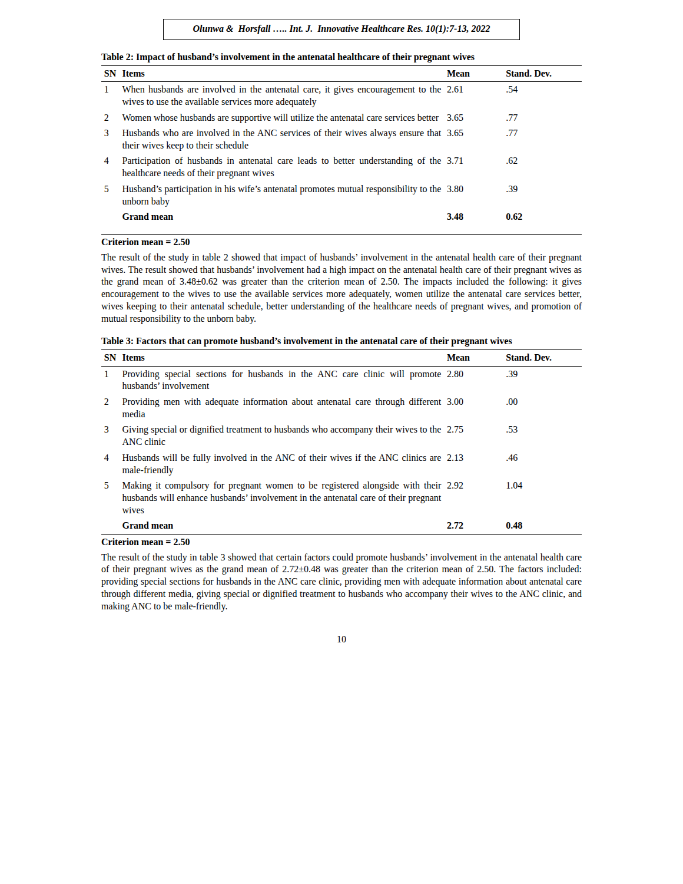Olunwa & Horsfall ….. Int. J. Innovative Healthcare Res. 10(1):7-13, 2022
Table 2: Impact of husband’s involvement in the antenatal healthcare of their pregnant wives
| SN | Items | Mean | Stand. Dev. |
| --- | --- | --- | --- |
| 1 | When husbands are involved in the antenatal care, it gives encouragement to the wives to use the available services more adequately | 2.61 | .54 |
| 2 | Women whose husbands are supportive will utilize the antenatal care services better | 3.65 | .77 |
| 3 | Husbands who are involved in the ANC services of their wives always ensure that their wives keep to their schedule | 3.65 | .77 |
| 4 | Participation of husbands in antenatal care leads to better understanding of the healthcare needs of their pregnant wives | 3.71 | .62 |
| 5 | Husband’s participation in his wife’s antenatal promotes mutual responsibility to the unborn baby | 3.80 | .39 |
| | Grand mean | 3.48 | 0.62 |
Criterion mean = 2.50
The result of the study in table 2 showed that impact of husbands’ involvement in the antenatal health care of their pregnant wives. The result showed that husbands’ involvement had a high impact on the antenatal health care of their pregnant wives as the grand mean of 3.48±0.62 was greater than the criterion mean of 2.50. The impacts included the following: it gives encouragement to the wives to use the available services more adequately, women utilize the antenatal care services better, wives keeping to their antenatal schedule, better understanding of the healthcare needs of pregnant wives, and promotion of mutual responsibility to the unborn baby.
Table 3: Factors that can promote husband’s involvement in the antenatal care of their pregnant wives
| SN | Items | Mean | Stand. Dev. |
| --- | --- | --- | --- |
| 1 | Providing special sections for husbands in the ANC care clinic will promote husbands’ involvement | 2.80 | .39 |
| 2 | Providing men with adequate information about antenatal care through different media | 3.00 | .00 |
| 3 | Giving special or dignified treatment to husbands who accompany their wives to the ANC clinic | 2.75 | .53 |
| 4 | Husbands will be fully involved in the ANC of their wives if the ANC clinics are male-friendly | 2.13 | .46 |
| 5 | Making it compulsory for pregnant women to be registered alongside with their husbands will enhance husbands’ involvement in the antenatal care of their pregnant wives | 2.92 | 1.04 |
| | Grand mean | 2.72 | 0.48 |
Criterion mean = 2.50
The result of the study in table 3 showed that certain factors could promote husbands’ involvement in the antenatal health care of their pregnant wives as the grand mean of 2.72±0.48 was greater than the criterion mean of 2.50. The factors included: providing special sections for husbands in the ANC care clinic, providing men with adequate information about antenatal care through different media, giving special or dignified treatment to husbands who accompany their wives to the ANC clinic, and making ANC to be male-friendly.
10